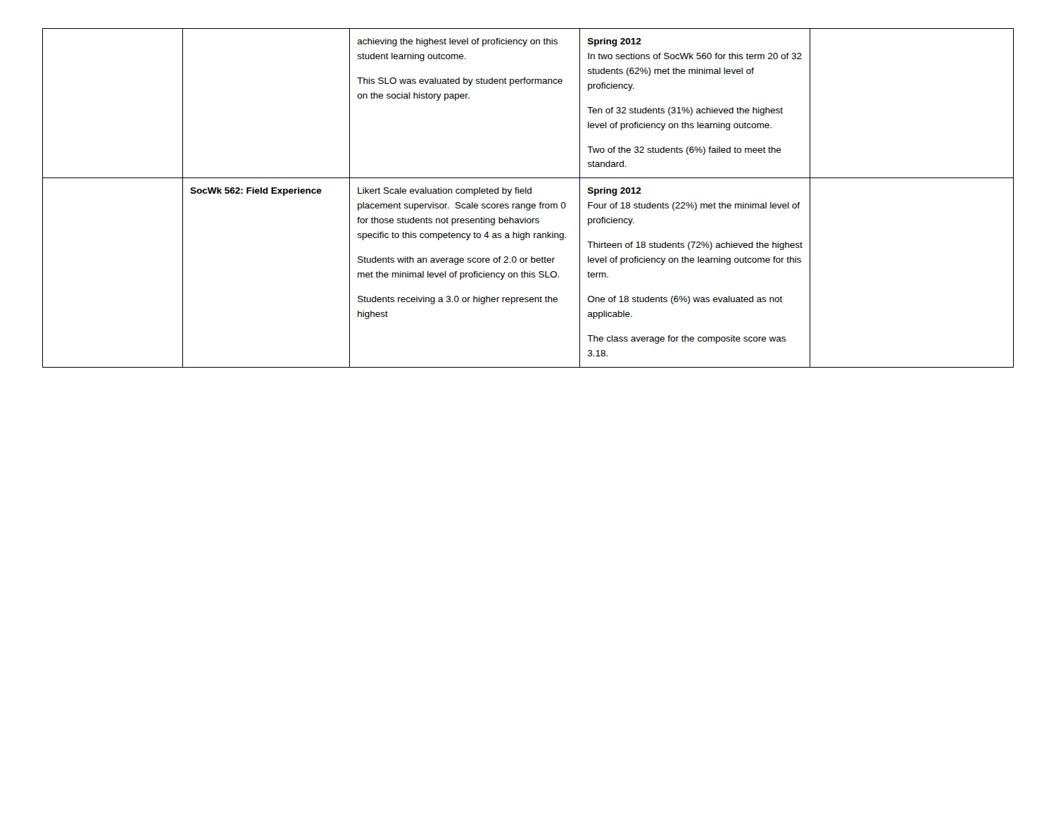| | | achieving the highest level of proficiency on this student learning outcome. This SLO was evaluated by student performance on the social history paper. | Spring 2012 In two sections of SocWk 560 for this term 20 of 32 students (62%) met the minimal level of proficiency. Ten of 32 students (31%) achieved the highest level of proficiency on ths learning outcome. Two of the 32 students (6%) failed to meet the standard. | |
| | SocWk 562: Field Experience | Likert Scale evaluation completed by field placement supervisor. Scale scores range from 0 for those students not presenting behaviors specific to this competency to 4 as a high ranking. Students with an average score of 2.0 or better met the minimal level of proficiency on this SLO. Students receiving a 3.0 or higher represent the highest | Spring 2012 Four of 18 students (22%) met the minimal level of proficiency. Thirteen of 18 students (72%) achieved the highest level of proficiency on the learning outcome for this term. One of 18 students (6%) was evaluated as not applicable. The class average for the composite score was 3.18. | |